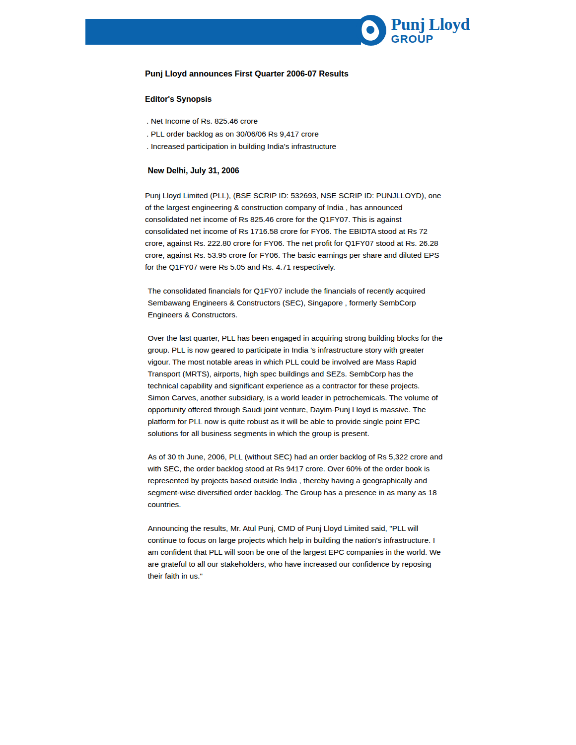Punj Lloyd
GROUP
Punj Lloyd announces First Quarter 2006-07 Results
Editor's Synopsis
. Net Income of Rs. 825.46 crore
. PLL order backlog as on 30/06/06 Rs 9,417 crore
. Increased participation in building India's infrastructure
New Delhi, July 31, 2006
Punj Lloyd Limited (PLL), (BSE SCRIP ID: 532693, NSE SCRIP ID: PUNJLLOYD), one of the largest engineering & construction company of India , has announced consolidated net income of Rs 825.46 crore for the Q1FY07. This is against consolidated net income of Rs 1716.58 crore for FY06. The EBIDTA stood at Rs 72 crore, against Rs. 222.80 crore for FY06. The net profit for Q1FY07 stood at Rs. 26.28 crore, against Rs. 53.95 crore for FY06. The basic earnings per share and diluted EPS for the Q1FY07 were Rs 5.05 and Rs. 4.71 respectively.
The consolidated financials for Q1FY07 include the financials of recently acquired Sembawang Engineers & Constructors (SEC), Singapore , formerly SembCorp Engineers & Constructors.
Over the last quarter, PLL has been engaged in acquiring strong building blocks for the group. PLL is now geared to participate in India 's infrastructure story with greater vigour. The most notable areas in which PLL could be involved are Mass Rapid Transport (MRTS), airports, high spec buildings and SEZs. SembCorp has the technical capability and significant experience as a contractor for these projects. Simon Carves, another subsidiary, is a world leader in petrochemicals. The volume of opportunity offered through Saudi joint venture, Dayim-Punj Lloyd is massive. The platform for PLL now is quite robust as it will be able to provide single point EPC solutions for all business segments in which the group is present.
As of 30 th June, 2006, PLL (without SEC) had an order backlog of Rs 5,322 crore and with SEC, the order backlog stood at Rs 9417 crore. Over 60% of the order book is represented by projects based outside India , thereby having a geographically and segment-wise diversified order backlog. The Group has a presence in as many as 18 countries.
Announcing the results, Mr. Atul Punj, CMD of Punj Lloyd Limited said, "PLL will continue to focus on large projects which help in building the nation's infrastructure. I am confident that PLL will soon be one of the largest EPC companies in the world. We are grateful to all our stakeholders, who have increased our confidence by reposing their faith in us."